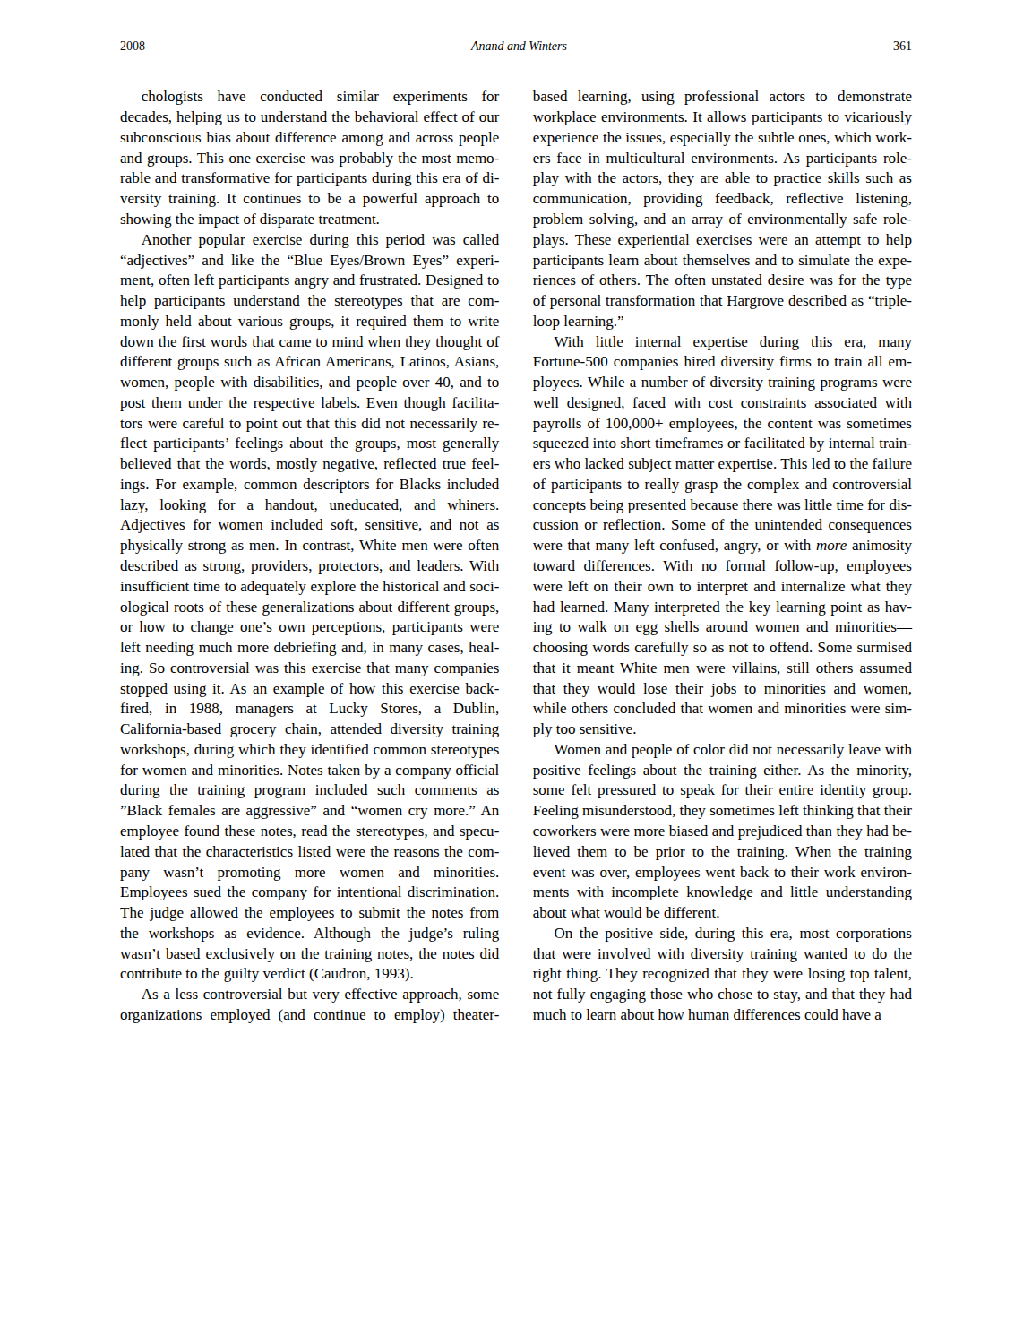2008 Anand and Winters 361
chologists have conducted similar experiments for decades, helping us to understand the behavioral effect of our subconscious bias about difference among and across people and groups. This one exercise was probably the most memorable and transformative for participants during this era of diversity training. It continues to be a powerful approach to showing the impact of disparate treatment.
Another popular exercise during this period was called “adjectives” and like the “Blue Eyes/Brown Eyes” experiment, often left participants angry and frustrated. Designed to help participants understand the stereotypes that are commonly held about various groups, it required them to write down the first words that came to mind when they thought of different groups such as African Americans, Latinos, Asians, women, people with disabilities, and people over 40, and to post them under the respective labels. Even though facilitators were careful to point out that this did not necessarily reflect participants’ feelings about the groups, most generally believed that the words, mostly negative, reflected true feelings. For example, common descriptors for Blacks included lazy, looking for a handout, uneducated, and whiners. Adjectives for women included soft, sensitive, and not as physically strong as men. In contrast, White men were often described as strong, providers, protectors, and leaders. With insufficient time to adequately explore the historical and sociological roots of these generalizations about different groups, or how to change one’s own perceptions, participants were left needing much more debriefing and, in many cases, healing. So controversial was this exercise that many companies stopped using it. As an example of how this exercise backfired, in 1988, managers at Lucky Stores, a Dublin, California-based grocery chain, attended diversity training workshops, during which they identified common stereotypes for women and minorities. Notes taken by a company official during the training program included such comments as ”Black females are aggressive” and “women cry more.” An employee found these notes, read the stereotypes, and speculated that the characteristics listed were the reasons the company wasn’t promoting more women and minorities. Employees sued the company for intentional discrimination. The judge allowed the employees to submit the notes from the workshops as evidence. Although the judge’s ruling wasn’t based exclusively on the training notes, the notes did contribute to the guilty verdict (Caudron, 1993).
As a less controversial but very effective approach, some organizations employed (and continue to employ) theater-based learning, using professional actors to demonstrate workplace environments. It allows participants to vicariously experience the issues, especially the subtle ones, which workers face in multicultural environments. As participants role-play with the actors, they are able to practice skills such as communication, providing feedback, reflective listening, problem solving, and an array of environmentally safe role-plays. These experiential exercises were an attempt to help participants learn about themselves and to simulate the experiences of others. The often unstated desire was for the type of personal transformation that Hargrove described as “triple-loop learning.”
With little internal expertise during this era, many Fortune-500 companies hired diversity firms to train all employees. While a number of diversity training programs were well designed, faced with cost constraints associated with payrolls of 100,000+ employees, the content was sometimes squeezed into short timeframes or facilitated by internal trainers who lacked subject matter expertise. This led to the failure of participants to really grasp the complex and controversial concepts being presented because there was little time for discussion or reflection. Some of the unintended consequences were that many left confused, angry, or with more animosity toward differences. With no formal follow-up, employees were left on their own to interpret and internalize what they had learned. Many interpreted the key learning point as having to walk on egg shells around women and minorities—choosing words carefully so as not to offend. Some surmised that it meant White men were villains, still others assumed that they would lose their jobs to minorities and women, while others concluded that women and minorities were simply too sensitive.
Women and people of color did not necessarily leave with positive feelings about the training either. As the minority, some felt pressured to speak for their entire identity group. Feeling misunderstood, they sometimes left thinking that their coworkers were more biased and prejudiced than they had believed them to be prior to the training. When the training event was over, employees went back to their work environments with incomplete knowledge and little understanding about what would be different.
On the positive side, during this era, most corporations that were involved with diversity training wanted to do the right thing. They recognized that they were losing top talent, not fully engaging those who chose to stay, and that they had much to learn about how human differences could have a